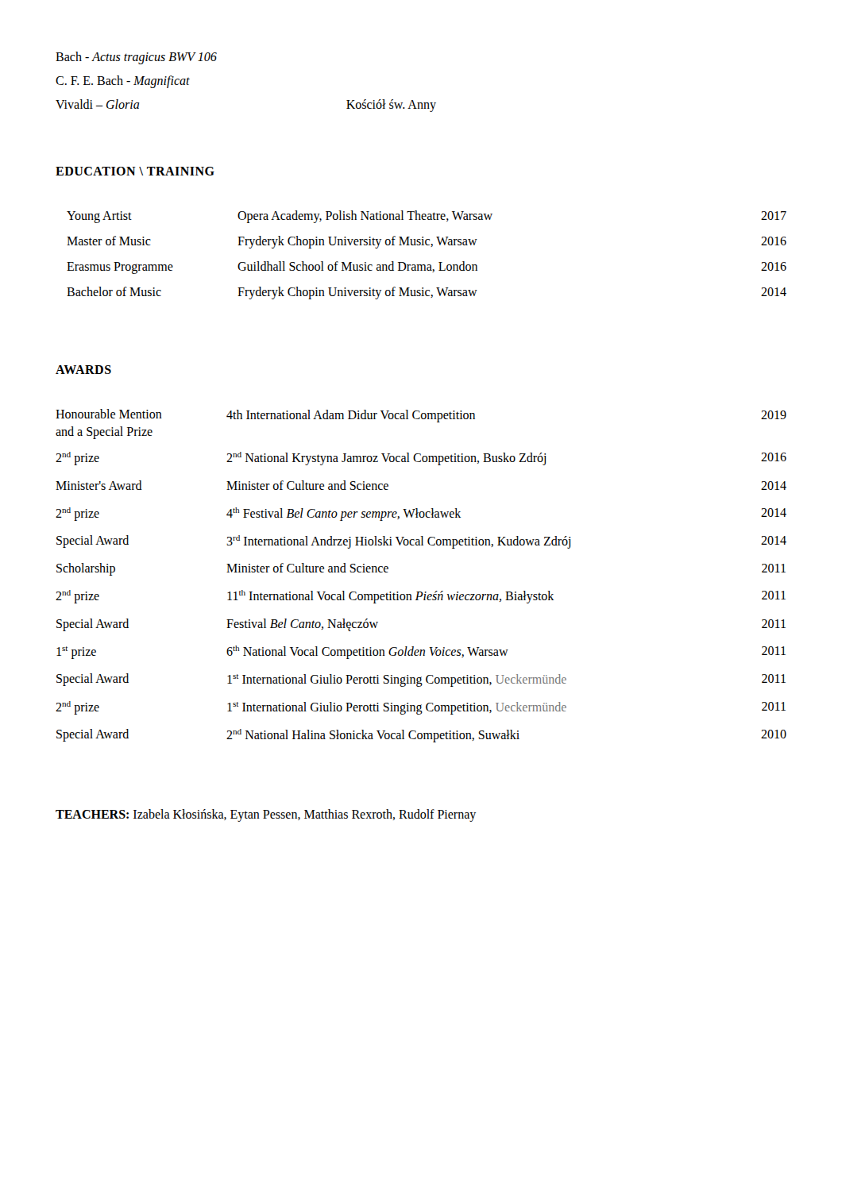Bach - Actus tragicus BWV 106
C. F. E. Bach - Magnificat
Vivaldi – Gloria Kościół św. Anny
EDUCATION \ TRAINING
| Young Artist | Opera Academy, Polish National Theatre, Warsaw | 2017 |
| Master of Music | Fryderyk Chopin University of Music, Warsaw | 2016 |
| Erasmus Programme | Guildhall School of Music and Drama, London | 2016 |
| Bachelor of Music | Fryderyk Chopin University of Music, Warsaw | 2014 |
AWARDS
| Honourable Mention and a Special Prize | 4th International Adam Didur Vocal Competition | 2019 |
| 2 nd prize | 2 nd National Krystyna Jamroz Vocal Competition, Busko Zdrój | 2016 |
| Minister's Award | Minister of Culture and Science | 2014 |
| 2 nd prize | 4 th Festival Bel Canto per sempre, Włocławek | 2014 |
| Special Award | 3 rd International Andrzej Hiolski Vocal Competition, Kudowa Zdrój | 2014 |
| Scholarship | Minister of Culture and Science | 2011 |
| 2 nd prize | 11 th International Vocal Competition Pieśń wieczorna, Białystok | 2011 |
| Special Award | Festival Bel Canto, Nałęczów | 2011 |
| 1 st prize | 6 th National Vocal Competition Golden Voices, Warsaw | 2011 |
| Special Award | 1 st International Giulio Perotti Singing Competition, Ueckermünde | 2011 |
| 2 nd prize | 1 st International Giulio Perotti Singing Competition, Ueckermünde | 2011 |
| Special Award | 2 nd National Halina Słonicka Vocal Competition, Suwałki | 2010 |
TEACHERS: Izabela Kłosińska, Eytan Pessen, Matthias Rexroth, Rudolf Piernay